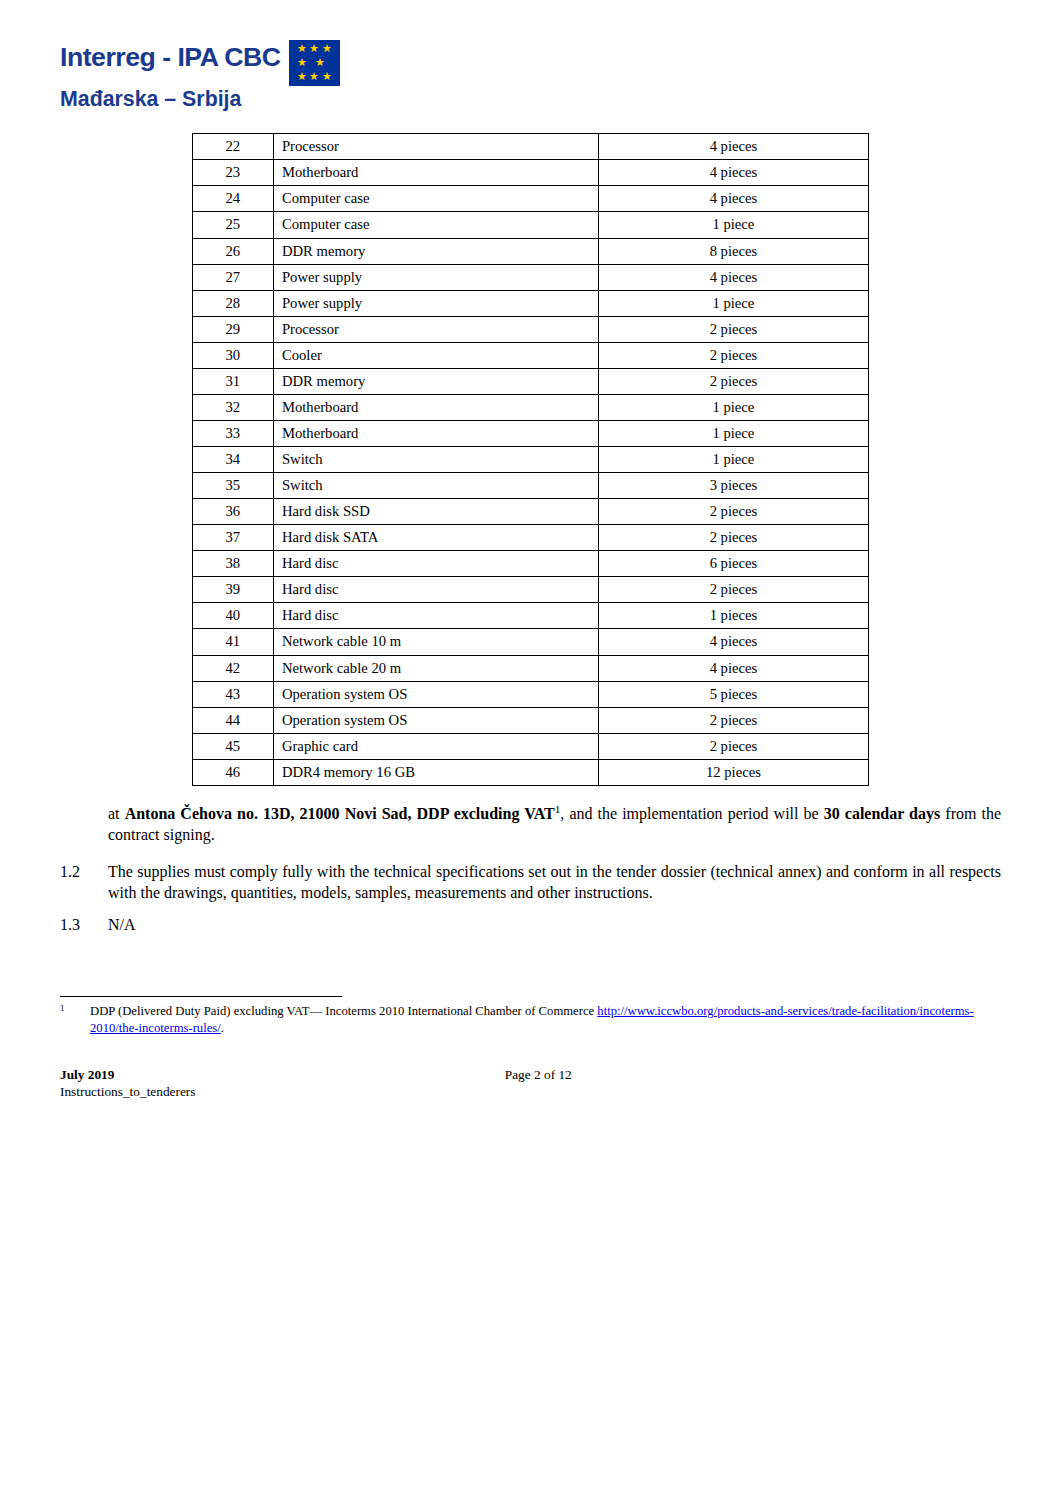Interreg - IPA CBC★ ★ ★
★ ★
★ ★ ★
Mađarska – Srbija
| 22 | Processor | 4 pieces |
| 23 | Motherboard | 4 pieces |
| 24 | Computer case | 4 pieces |
| 25 | Computer case | 1 piece |
| 26 | DDR memory | 8 pieces |
| 27 | Power supply | 4 pieces |
| 28 | Power supply | 1 piece |
| 29 | Processor | 2 pieces |
| 30 | Cooler | 2 pieces |
| 31 | DDR memory | 2 pieces |
| 32 | Motherboard | 1 piece |
| 33 | Motherboard | 1 piece |
| 34 | Switch | 1 piece |
| 35 | Switch | 3 pieces |
| 36 | Hard disk SSD | 2 pieces |
| 37 | Hard disk SATA | 2 pieces |
| 38 | Hard disc | 6 pieces |
| 39 | Hard disc | 2 pieces |
| 40 | Hard disc | 1 pieces |
| 41 | Network cable 10 m | 4 pieces |
| 42 | Network cable 20 m | 4 pieces |
| 43 | Operation system OS | 5 pieces |
| 44 | Operation system OS | 2 pieces |
| 45 | Graphic card | 2 pieces |
| 46 | DDR4 memory 16 GB | 12 pieces |
at Antona Čehova no. 13D, 21000 Novi Sad, DDP excluding VAT1, and the implementation period will be 30 calendar days from the contract signing.
1.2
The supplies must comply fully with the technical specifications set out in the tender dossier (technical annex) and conform in all respects with the drawings, quantities, models, samples, measurements and other instructions.
1.3
N/A
1
DDP (Delivered Duty Paid) excluding VAT— Incoterms 2010 International Chamber of Commerce http://www.iccwbo.org/products-and-services/trade-facilitation/incoterms-2010/the-incoterms-rules/.
July 2019
Instructions_to_tenderers
Page 2 of 12